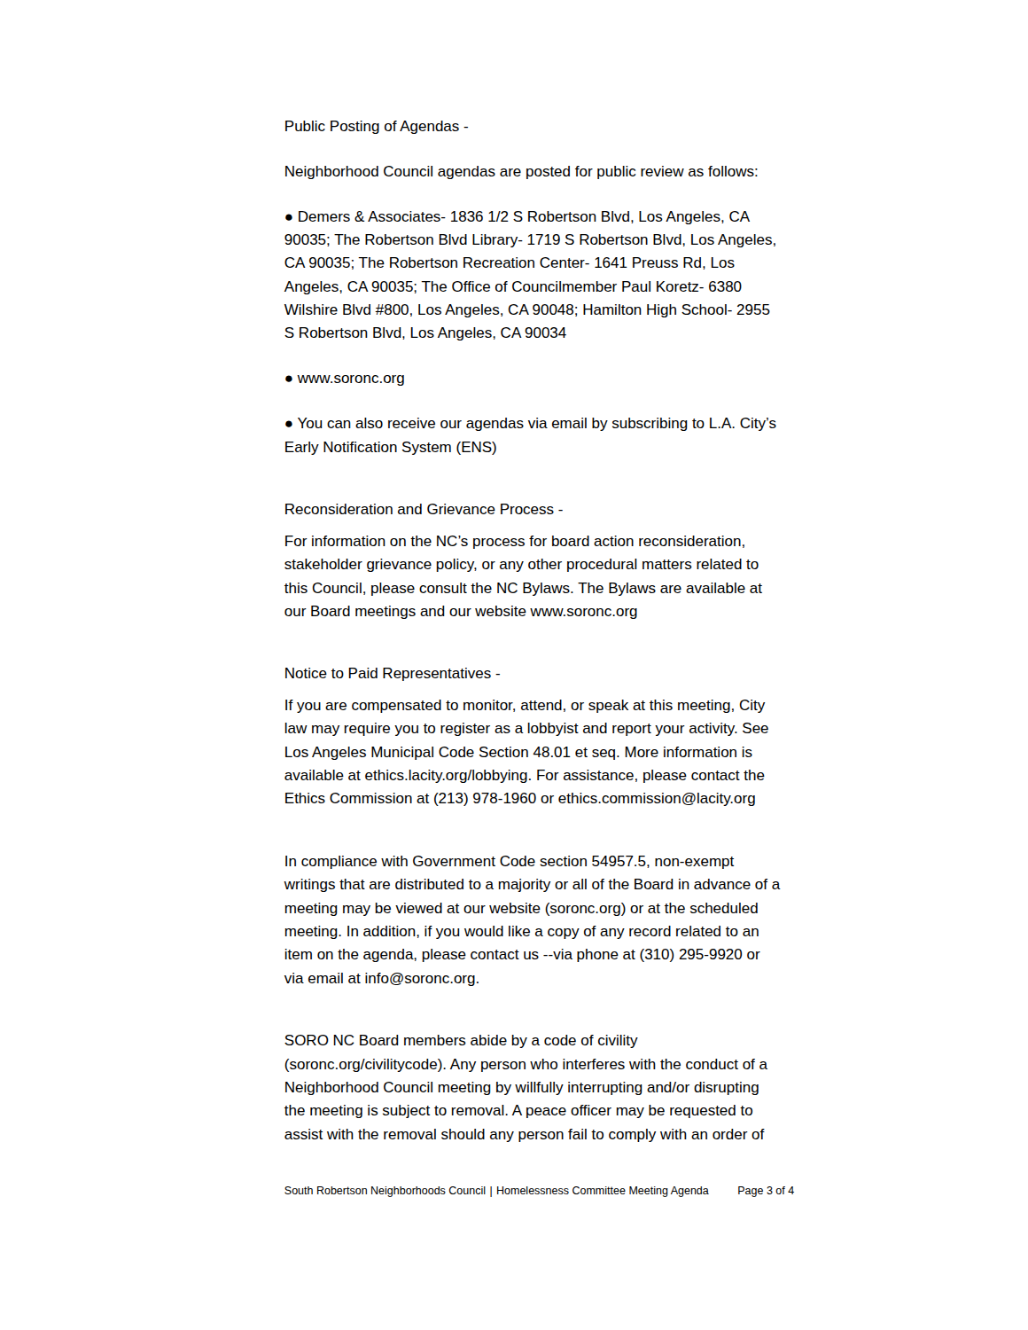Public Posting of Agendas -
Neighborhood Council agendas are posted for public review as follows:
● Demers & Associates- 1836 1/2 S Robertson Blvd, Los Angeles, CA 90035; The Robertson Blvd Library- 1719 S Robertson Blvd, Los Angeles, CA 90035; The Robertson Recreation Center- 1641 Preuss Rd, Los Angeles, CA 90035; The Office of Councilmember Paul Koretz- 6380 Wilshire Blvd #800, Los Angeles, CA 90048; Hamilton High School- 2955 S Robertson Blvd, Los Angeles, CA 90034
● www.soronc.org
● You can also receive our agendas via email by subscribing to L.A. City’s Early Notification System (ENS)
Reconsideration and Grievance Process -
For information on the NC’s process for board action reconsideration, stakeholder grievance policy, or any other procedural matters related to this Council, please consult the NC Bylaws. The Bylaws are available at our Board meetings and our website www.soronc.org
Notice to Paid Representatives -
If you are compensated to monitor, attend, or speak at this meeting, City law may require you to register as a lobbyist and report your activity. See Los Angeles Municipal Code Section 48.01 et seq. More information is available at ethics.lacity.org/lobbying. For assistance, please contact the Ethics Commission at (213) 978-1960 or ethics.commission@lacity.org
In compliance with Government Code section 54957.5, non-exempt writings that are distributed to a majority or all of the Board in advance of a meeting may be viewed at our website (soronc.org) or at the scheduled meeting. In addition, if you would like a copy of any record related to an item on the agenda, please contact us --via phone at (310) 295-9920 or via email at info@soronc.org.
SORO NC Board members abide by a code of civility (soronc.org/civilitycode). Any person who interferes with the conduct of a Neighborhood Council meeting by willfully interrupting and/or disrupting the meeting is subject to removal. A peace officer may be requested to assist with the removal should any person fail to comply with an order of
South Robertson Neighborhoods Council|Homelessness Committee Meeting AgendaPage 3 of 4